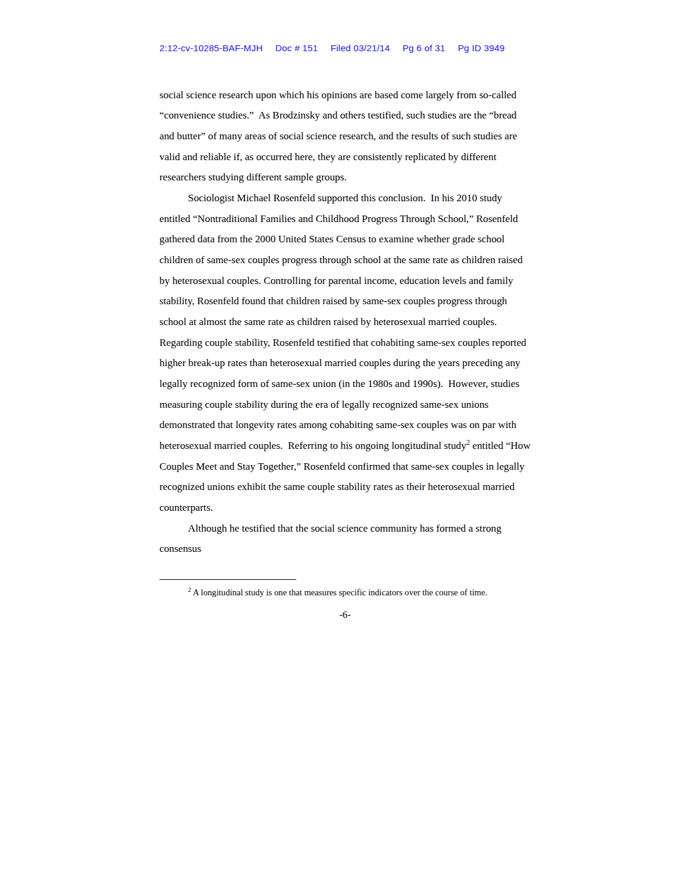2:12-cv-10285-BAF-MJH Doc # 151 Filed 03/21/14 Pg 6 of 31 Pg ID 3949
social science research upon which his opinions are based come largely from so-called “convenience studies.” As Brodzinsky and others testified, such studies are the “bread and butter” of many areas of social science research, and the results of such studies are valid and reliable if, as occurred here, they are consistently replicated by different researchers studying different sample groups.
Sociologist Michael Rosenfeld supported this conclusion. In his 2010 study entitled “Nontraditional Families and Childhood Progress Through School,” Rosenfeld gathered data from the 2000 United States Census to examine whether grade school children of same-sex couples progress through school at the same rate as children raised by heterosexual couples. Controlling for parental income, education levels and family stability, Rosenfeld found that children raised by same-sex couples progress through school at almost the same rate as children raised by heterosexual married couples. Regarding couple stability, Rosenfeld testified that cohabiting same-sex couples reported higher break-up rates than heterosexual married couples during the years preceding any legally recognized form of same-sex union (in the 1980s and 1990s). However, studies measuring couple stability during the era of legally recognized same-sex unions demonstrated that longevity rates among cohabiting same-sex couples was on par with heterosexual married couples. Referring to his ongoing longitudinal study2 entitled “How Couples Meet and Stay Together,” Rosenfeld confirmed that same-sex couples in legally recognized unions exhibit the same couple stability rates as their heterosexual married counterparts.
Although he testified that the social science community has formed a strong consensus
2 A longitudinal study is one that measures specific indicators over the course of time.
-6-